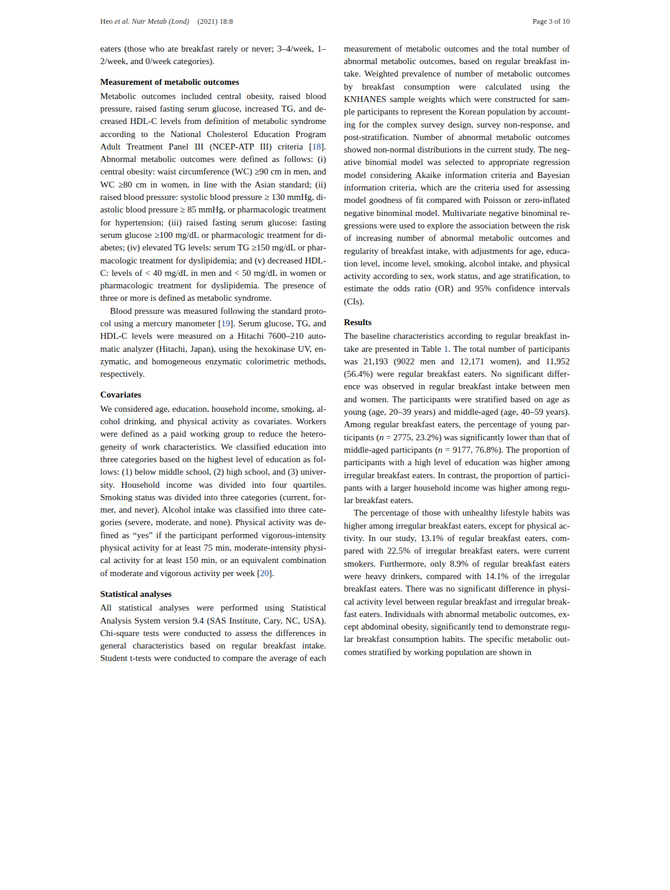Heo et al. Nutr Metab (Lond)(2021) 18:8
Page 3 of 10
eaters (those who ate breakfast rarely or never; 3–4/week, 1–2/week, and 0/week categories).
Measurement of metabolic outcomes
Metabolic outcomes included central obesity, raised blood pressure, raised fasting serum glucose, increased TG, and decreased HDL-C levels from definition of metabolic syndrome according to the National Cholesterol Education Program Adult Treatment Panel III (NCEP-ATP III) criteria [18]. Abnormal metabolic outcomes were defined as follows: (i) central obesity: waist circumference (WC) ≥90 cm in men, and WC ≥80 cm in women, in line with the Asian standard; (ii) raised blood pressure: systolic blood pressure ≥ 130 mmHg, diastolic blood pressure ≥ 85 mmHg, or pharmacologic treatment for hypertension; (iii) raised fasting serum glucose: fasting serum glucose ≥100 mg/dL or pharmacologic treatment for diabetes; (iv) elevated TG levels: serum TG ≥150 mg/dL or pharmacologic treatment for dyslipidemia; and (v) decreased HDL-C: levels of < 40 mg/dL in men and < 50 mg/dL in women or pharmacologic treatment for dyslipidemia. The presence of three or more is defined as metabolic syndrome.
Blood pressure was measured following the standard protocol using a mercury manometer [19]. Serum glucose, TG, and HDL-C levels were measured on a Hitachi 7600–210 automatic analyzer (Hitachi, Japan), using the hexokinase UV, enzymatic, and homogeneous enzymatic colorimetric methods, respectively.
Covariates
We considered age, education, household income, smoking, alcohol drinking, and physical activity as covariates. Workers were defined as a paid working group to reduce the heterogeneity of work characteristics. We classified education into three categories based on the highest level of education as follows: (1) below middle school, (2) high school, and (3) university. Household income was divided into four quartiles. Smoking status was divided into three categories (current, former, and never). Alcohol intake was classified into three categories (severe, moderate, and none). Physical activity was defined as “yes” if the participant performed vigorous-intensity physical activity for at least 75 min, moderate-intensity physical activity for at least 150 min, or an equivalent combination of moderate and vigorous activity per week [20].
Statistical analyses
All statistical analyses were performed using Statistical Analysis System version 9.4 (SAS Institute, Cary, NC, USA). Chi-square tests were conducted to assess the differences in general characteristics based on regular breakfast intake. Student t-tests were conducted to compare the average of each measurement of metabolic outcomes and the total number of abnormal metabolic outcomes, based on regular breakfast intake. Weighted prevalence of number of metabolic outcomes by breakfast consumption were calculated using the KNHANES sample weights which were constructed for sample participants to represent the Korean population by accounting for the complex survey design, survey non-response, and post-stratification. Number of abnormal metabolic outcomes showed non-normal distributions in the current study. The negative binomial model was selected to appropriate regression model considering Akaike information criteria and Bayesian information criteria, which are the criteria used for assessing model goodness of fit compared with Poisson or zero-inflated negative binominal model. Multivariate negative binominal regressions were used to explore the association between the risk of increasing number of abnormal metabolic outcomes and regularity of breakfast intake, with adjustments for age, education level, income level, smoking, alcohol intake, and physical activity according to sex, work status, and age stratification, to estimate the odds ratio (OR) and 95% confidence intervals (CIs).
Results
The baseline characteristics according to regular breakfast intake are presented in Table 1. The total number of participants was 21,193 (9022 men and 12,171 women), and 11,952 (56.4%) were regular breakfast eaters. No significant difference was observed in regular breakfast intake between men and women. The participants were stratified based on age as young (age, 20–39 years) and middle-aged (age, 40–59 years). Among regular breakfast eaters, the percentage of young participants (n = 2775, 23.2%) was significantly lower than that of middle-aged participants (n = 9177, 76.8%). The proportion of participants with a high level of education was higher among irregular breakfast eaters. In contrast, the proportion of participants with a larger household income was higher among regular breakfast eaters.
The percentage of those with unhealthy lifestyle habits was higher among irregular breakfast eaters, except for physical activity. In our study, 13.1% of regular breakfast eaters, compared with 22.5% of irregular breakfast eaters, were current smokers. Furthermore, only 8.9% of regular breakfast eaters were heavy drinkers, compared with 14.1% of the irregular breakfast eaters. There was no significant difference in physical activity level between regular breakfast and irregular breakfast eaters. Individuals with abnormal metabolic outcomes, except abdominal obesity, significantly tend to demonstrate regular breakfast consumption habits. The specific metabolic outcomes stratified by working population are shown in